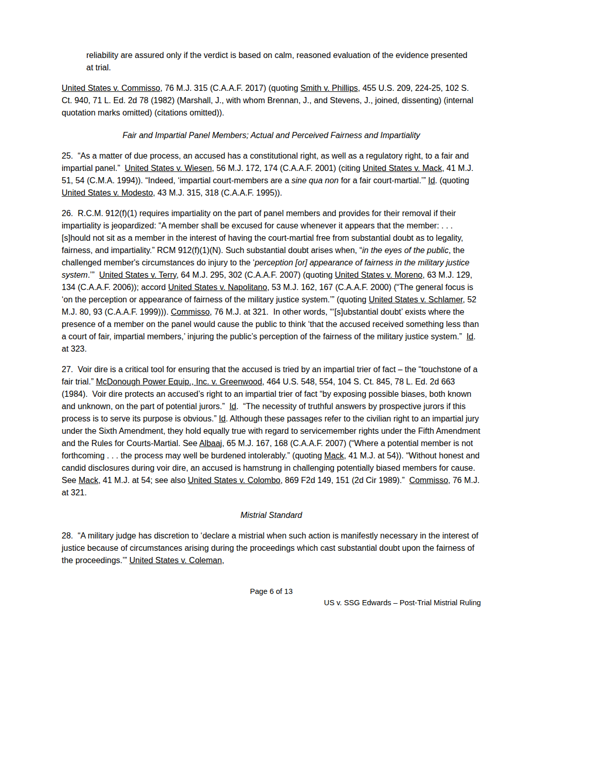reliability are assured only if the verdict is based on calm, reasoned evaluation of the evidence presented at trial.
United States v. Commisso, 76 M.J. 315 (C.A.A.F. 2017) (quoting Smith v. Phillips, 455 U.S. 209, 224-25, 102 S. Ct. 940, 71 L. Ed. 2d 78 (1982) (Marshall, J., with whom Brennan, J., and Stevens, J., joined, dissenting) (internal quotation marks omitted) (citations omitted)).
Fair and Impartial Panel Members; Actual and Perceived Fairness and Impartiality
25. “As a matter of due process, an accused has a constitutional right, as well as a regulatory right, to a fair and impartial panel.” United States v. Wiesen, 56 M.J. 172, 174 (C.A.A.F. 2001) (citing United States v. Mack, 41 M.J. 51, 54 (C.M.A. 1994)). “Indeed, ‘impartial court-members are a sine qua non for a fair court-martial.’” Id. (quoting United States v. Modesto, 43 M.J. 315, 318 (C.A.A.F. 1995)).
26. R.C.M. 912(f)(1) requires impartiality on the part of panel members and provides for their removal if their impartiality is jeopardized: “A member shall be excused for cause whenever it appears that the member: . . . [s]hould not sit as a member in the interest of having the court-martial free from substantial doubt as to legality, fairness, and impartiality.” RCM 912(f)(1)(N). Such substantial doubt arises when, “in the eyes of the public, the challenged member's circumstances do injury to the ‘perception [or] appearance of fairness in the military justice system.’” United States v. Terry, 64 M.J. 295, 302 (C.A.A.F. 2007) (quoting United States v. Moreno, 63 M.J. 129, 134 (C.A.A.F. 2006)); accord United States v. Napolitano, 53 M.J. 162, 167 (C.A.A.F. 2000) (“The general focus is ‘on the perception or appearance of fairness of the military justice system.’” (quoting United States v. Schlamer, 52 M.J. 80, 93 (C.A.A.F. 1999))). Commisso, 76 M.J. at 321. In other words, “‘[s]ubstantial doubt’ exists where the presence of a member on the panel would cause the public to think ‘that the accused received something less than a court of fair, impartial members,’ injuring the public’s perception of the fairness of the military justice system.” Id. at 323.
27. Voir dire is a critical tool for ensuring that the accused is tried by an impartial trier of fact – the “touchstone of a fair trial.” McDonough Power Equip., Inc. v. Greenwood, 464 U.S. 548, 554, 104 S. Ct. 845, 78 L. Ed. 2d 663 (1984). Voir dire protects an accused’s right to an impartial trier of fact “by exposing possible biases, both known and unknown, on the part of potential jurors.” Id. “The necessity of truthful answers by prospective jurors if this process is to serve its purpose is obvious.” Id. Although these passages refer to the civilian right to an impartial jury under the Sixth Amendment, they hold equally true with regard to servicemember rights under the Fifth Amendment and the Rules for Courts-Martial. See Albaaj, 65 M.J. 167, 168 (C.A.A.F. 2007) (“Where a potential member is not forthcoming . . . the process may well be burdened intolerably.” (quoting Mack, 41 M.J. at 54)). “Without honest and candid disclosures during voir dire, an accused is hamstrung in challenging potentially biased members for cause. See Mack, 41 M.J. at 54; see also United States v. Colombo, 869 F2d 149, 151 (2d Cir 1989).” Commisso, 76 M.J. at 321.
Mistrial Standard
28. “A military judge has discretion to ‘declare a mistrial when such action is manifestly necessary in the interest of justice because of circumstances arising during the proceedings which cast substantial doubt upon the fairness of the proceedings.’” United States v. Coleman,
Page 6 of 13
US v. SSG Edwards – Post-Trial Mistrial Ruling